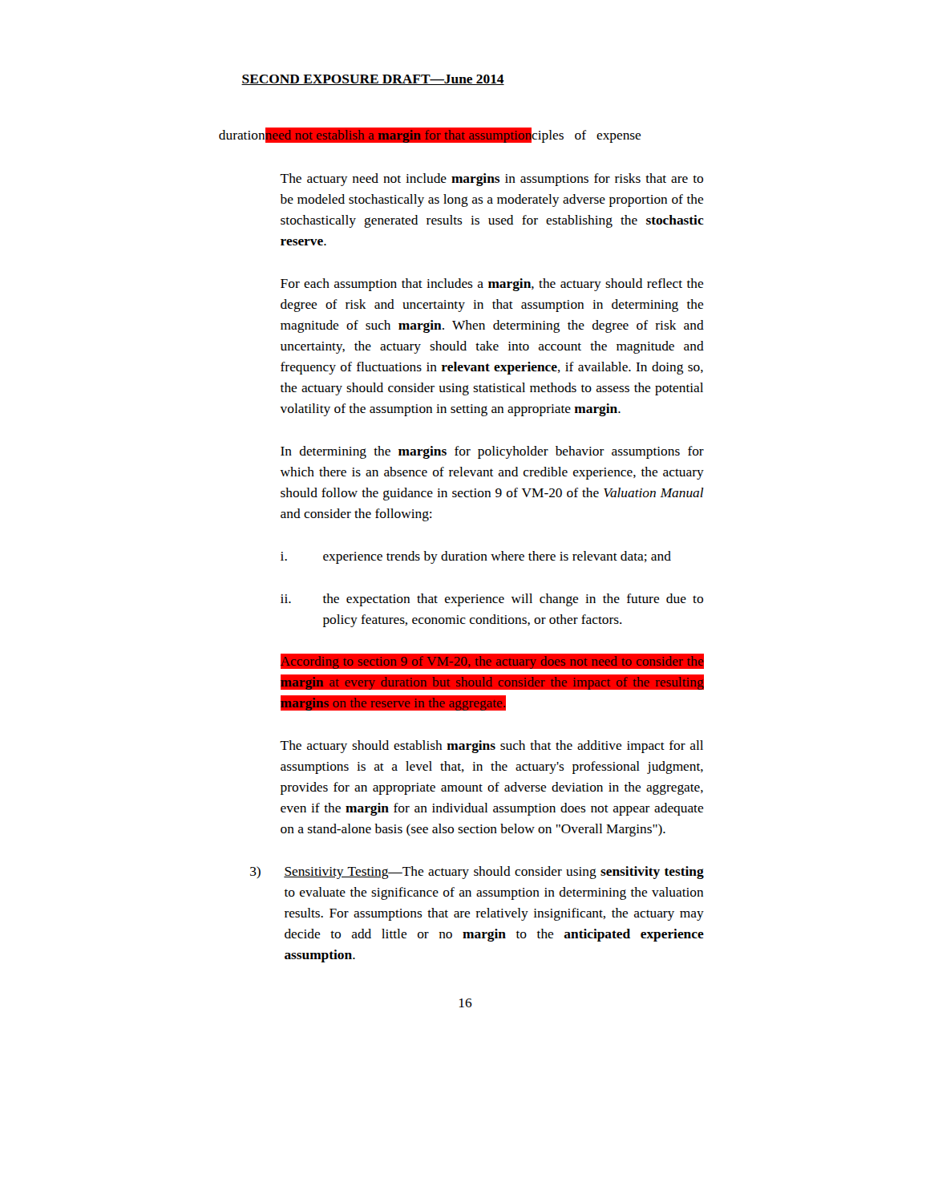SECOND EXPOSURE DRAFT—June 2014
durationneed not establish a margin for that assumptionciples of expense
The actuary need not include margins in assumptions for risks that are to be modeled stochastically as long as a moderately adverse proportion of the stochastically generated results is used for establishing the stochastic reserve.
For each assumption that includes a margin, the actuary should reflect the degree of risk and uncertainty in that assumption in determining the magnitude of such margin. When determining the degree of risk and uncertainty, the actuary should take into account the magnitude and frequency of fluctuations in relevant experience, if available. In doing so, the actuary should consider using statistical methods to assess the potential volatility of the assumption in setting an appropriate margin.
In determining the margins for policyholder behavior assumptions for which there is an absence of relevant and credible experience, the actuary should follow the guidance in section 9 of VM-20 of the Valuation Manual and consider the following:
i.
experience trends by duration where there is relevant data; and
ii.
the expectation that experience will change in the future due to policy features, economic conditions, or other factors.
According to section 9 of VM-20, the actuary does not need to consider the margin at every duration but should consider the impact of the resulting margins on the reserve in the aggregate.
The actuary should establish margins such that the additive impact for all assumptions is at a level that, in the actuary's professional judgment, provides for an appropriate amount of adverse deviation in the aggregate, even if the margin for an individual assumption does not appear adequate on a stand-alone basis (see also section below on "Overall Margins").
3)
Sensitivity Testing—The actuary should consider using sensitivity testing to evaluate the significance of an assumption in determining the valuation results. For assumptions that are relatively insignificant, the actuary may decide to add little or no margin to the anticipated experience assumption.
16